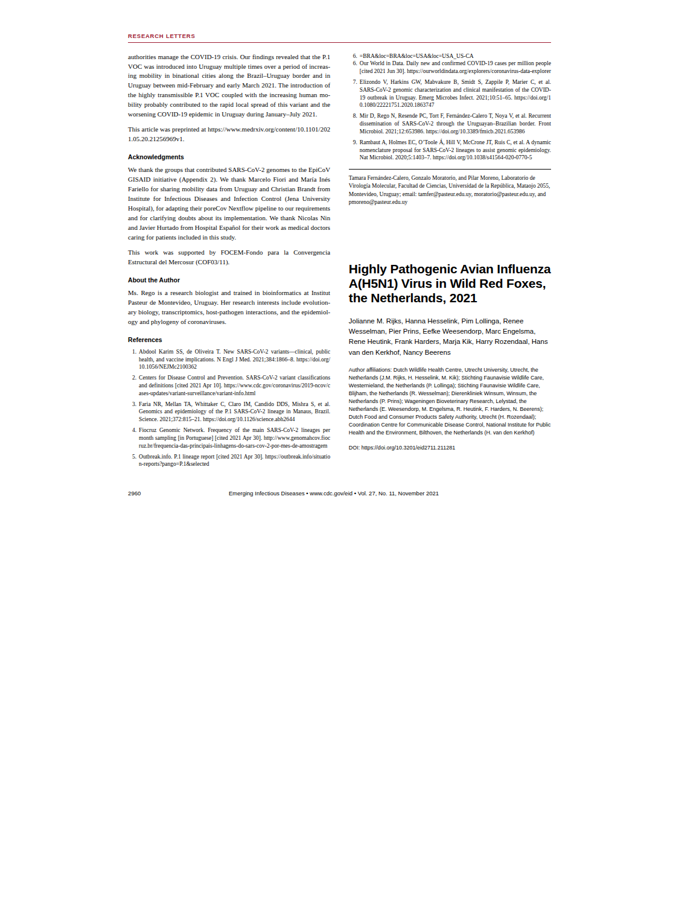RESEARCH LETTERS
authorities manage the COVID-19 crisis. Our findings revealed that the P.1 VOC was introduced into Uruguay multiple times over a period of increasing mobility in binational cities along the Brazil–Uruguay border and in Uruguay between mid-February and early March 2021. The introduction of the highly transmissible P.1 VOC coupled with the increasing human mobility probably contributed to the rapid local spread of this variant and the worsening COVID-19 epidemic in Uruguay during January–July 2021.
This article was preprinted at https://www.medrxiv.org/content/10.1101/2021.05.20.21256969v1.
Acknowledgments
We thank the groups that contributed SARS-CoV-2 genomes to the EpiCoV GISAID initiative (Appendix 2). We thank Marcelo Fiori and María Inés Fariello for sharing mobility data from Uruguay and Christian Brandt from Institute for Infectious Diseases and Infection Control (Jena University Hospital), for adapting their poreCov Nextflow pipeline to our requirements and for clarifying doubts about its implementation. We thank Nicolas Nin and Javier Hurtado from Hospital Español for their work as medical doctors caring for patients included in this study.
This work was supported by FOCEM-Fondo para la Convergencia Estructural del Mercosur (COF03/11).
About the Author
Ms. Rego is a research biologist and trained in bioinformatics at Institut Pasteur de Montevideo, Uruguay. Her research interests include evolutionary biology, transcriptomics, host-pathogen interactions, and the epidemiology and phylogeny of coronaviruses.
References
Abdool Karim SS, de Oliveira T. New SARS-CoV-2 variants—clinical, public health, and vaccine implications. N Engl J Med. 2021;384:1866–8. https://doi.org/10.1056/NEJMc2100362
Centers for Disease Control and Prevention. SARS-CoV-2 variant classifications and definitions [cited 2021 Apr 10]. https://www.cdc.gov/coronavirus/2019-ncov/cases-updates/variant-surveillance/variant-info.html
Faria NR, Mellan TA, Whittaker C, Claro IM, Candido DDS, Mishra S, et al. Genomics and epidemiology of the P.1 SARS-CoV-2 lineage in Manaus, Brazil. Science. 2021;372:815–21. https://doi.org/10.1126/science.abh2644
Fiocruz Genomic Network. Frequency of the main SARS-CoV-2 lineages per month sampling [in Portuguese] [cited 2021 Apr 30]. http://www.genomahcov.fiocruz.br/frequencia-das-principais-linhagens-do-sars-cov-2-por-mes-de-amostragem
Outbreak.info. P.1 lineage report [cited 2021 Apr 30]. https://outbreak.info/situation-reports?pango=P.1&selected
=BRA&loc=BRA&loc=USA&loc=USA_US-CA
Our World in Data. Daily new and confirmed COVID-19 cases per million people [cited 2021 Jun 30]. https://ourworldindata.org/explorers/coronavirus-data-explorer
Elizondo V, Harkins GW, Mabvakure B, Smidt S, Zappile P, Marier C, et al. SARS-CoV-2 genomic characterization and clinical manifestation of the COVID-19 outbreak in Uruguay. Emerg Microbes Infect. 2021;10:51–65. https://doi.org/10.1080/22221751.2020.1863747
Mir D, Rego N, Resende PC, Tort F, Fernández-Calero T, Noya V, et al. Recurrent dissemination of SARS-CoV-2 through the Uruguayan–Brazilian border. Front Microbiol. 2021;12:653986. https://doi.org/10.3389/fmicb.2021.653986
Rambaut A, Holmes EC, O’Toole Á, Hill V, McCrone JT, Ruis C, et al. A dynamic nomenclature proposal for SARS-CoV-2 lineages to assist genomic epidemiology. Nat Microbiol. 2020;5:1403–7. https://doi.org/10.1038/s41564-020-0770-5
Tamara Fernández-Calero, Gonzalo Moratorio, and Pilar Moreno, Laboratorio de Virología Molecular, Facultad de Ciencias, Universidad de la República, Mataojo 2055, Montevideo, Uruguay; email: tamfer@pasteur.edu.uy, moratorio@pasteur.edu.uy, and pmoreno@pasteur.edu.uy
Highly Pathogenic Avian Influenza A(H5N1) Virus in Wild Red Foxes, the Netherlands, 2021
Jolianne M. Rijks, Hanna Hesselink, Pim Lollinga, Renee Wesselman, Pier Prins, Eefke Weesendorp, Marc Engelsma, Rene Heutink, Frank Harders, Marja Kik, Harry Rozendaal, Hans van den Kerkhof, Nancy Beerens
Author affiliations: Dutch Wildlife Health Centre, Utrecht University, Utrecht, the Netherlands (J.M. Rijks, H. Hesselink, M. Kik); Stichting Faunavisie Wildlife Care, Westernieland, the Netherlands (P. Lollinga); Stichting Faunavisie Wildlife Care, Blijham, the Netherlands (R. Wesselman); Dierenkliniek Winsum, Winsum, the Netherlands (P. Prins); Wageningen Bioveterinary Research, Lelystad, the Netherlands (E. Weesendorp, M. Engelsma, R. Heutink, F. Harders, N. Beerens); Dutch Food and Consumer Products Safety Authority, Utrecht (H. Rozendaal); Coordination Centre for Communicable Disease Control, National Institute for Public Health and the Environment, Bilthoven, the Netherlands (H. van den Kerkhof)
DOI: https://doi.org/10.3201/eid2711.211281
2960
Emerging Infectious Diseases • www.cdc.gov/eid • Vol. 27, No. 11, November 2021